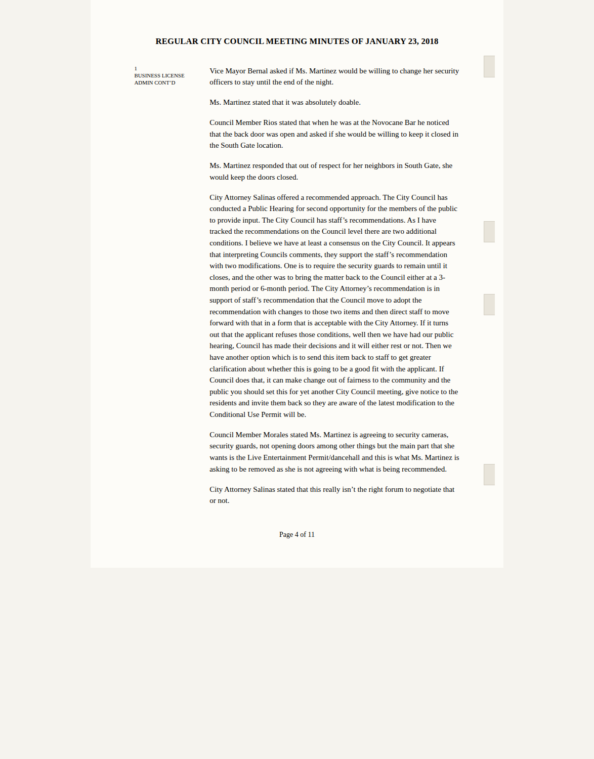Regular City Council Meeting Minutes of January 23, 2018
1 Business License
Admin Cont’d
Vice Mayor Bernal asked if Ms. Martinez would be willing to change her security officers to stay until the end of the night.
Ms. Martinez stated that it was absolutely doable.
Council Member Rios stated that when he was at the Novocane Bar he noticed that the back door was open and asked if she would be willing to keep it closed in the South Gate location.
Ms. Martinez responded that out of respect for her neighbors in South Gate, she would keep the doors closed.
City Attorney Salinas offered a recommended approach. The City Council has conducted a Public Hearing for second opportunity for the members of the public to provide input. The City Council has staff’s recommendations. As I have tracked the recommendations on the Council level there are two additional conditions. I believe we have at least a consensus on the City Council. It appears that interpreting Councils comments, they support the staff’s recommendation with two modifications. One is to require the security guards to remain until it closes, and the other was to bring the matter back to the Council either at a 3-month period or 6-month period. The City Attorney’s recommendation is in support of staff’s recommendation that the Council move to adopt the recommendation with changes to those two items and then direct staff to move forward with that in a form that is acceptable with the City Attorney. If it turns out that the applicant refuses those conditions, well then we have had our public hearing, Council has made their decisions and it will either rest or not. Then we have another option which is to send this item back to staff to get greater clarification about whether this is going to be a good fit with the applicant. If Council does that, it can make change out of fairness to the community and the public you should set this for yet another City Council meeting, give notice to the residents and invite them back so they are aware of the latest modification to the Conditional Use Permit will be.
Council Member Morales stated Ms. Martinez is agreeing to security cameras, security guards, not opening doors among other things but the main part that she wants is the Live Entertainment Permit/dancehall and this is what Ms. Martinez is asking to be removed as she is not agreeing with what is being recommended.
City Attorney Salinas stated that this really isn’t the right forum to negotiate that or not.
Page 4 of 11